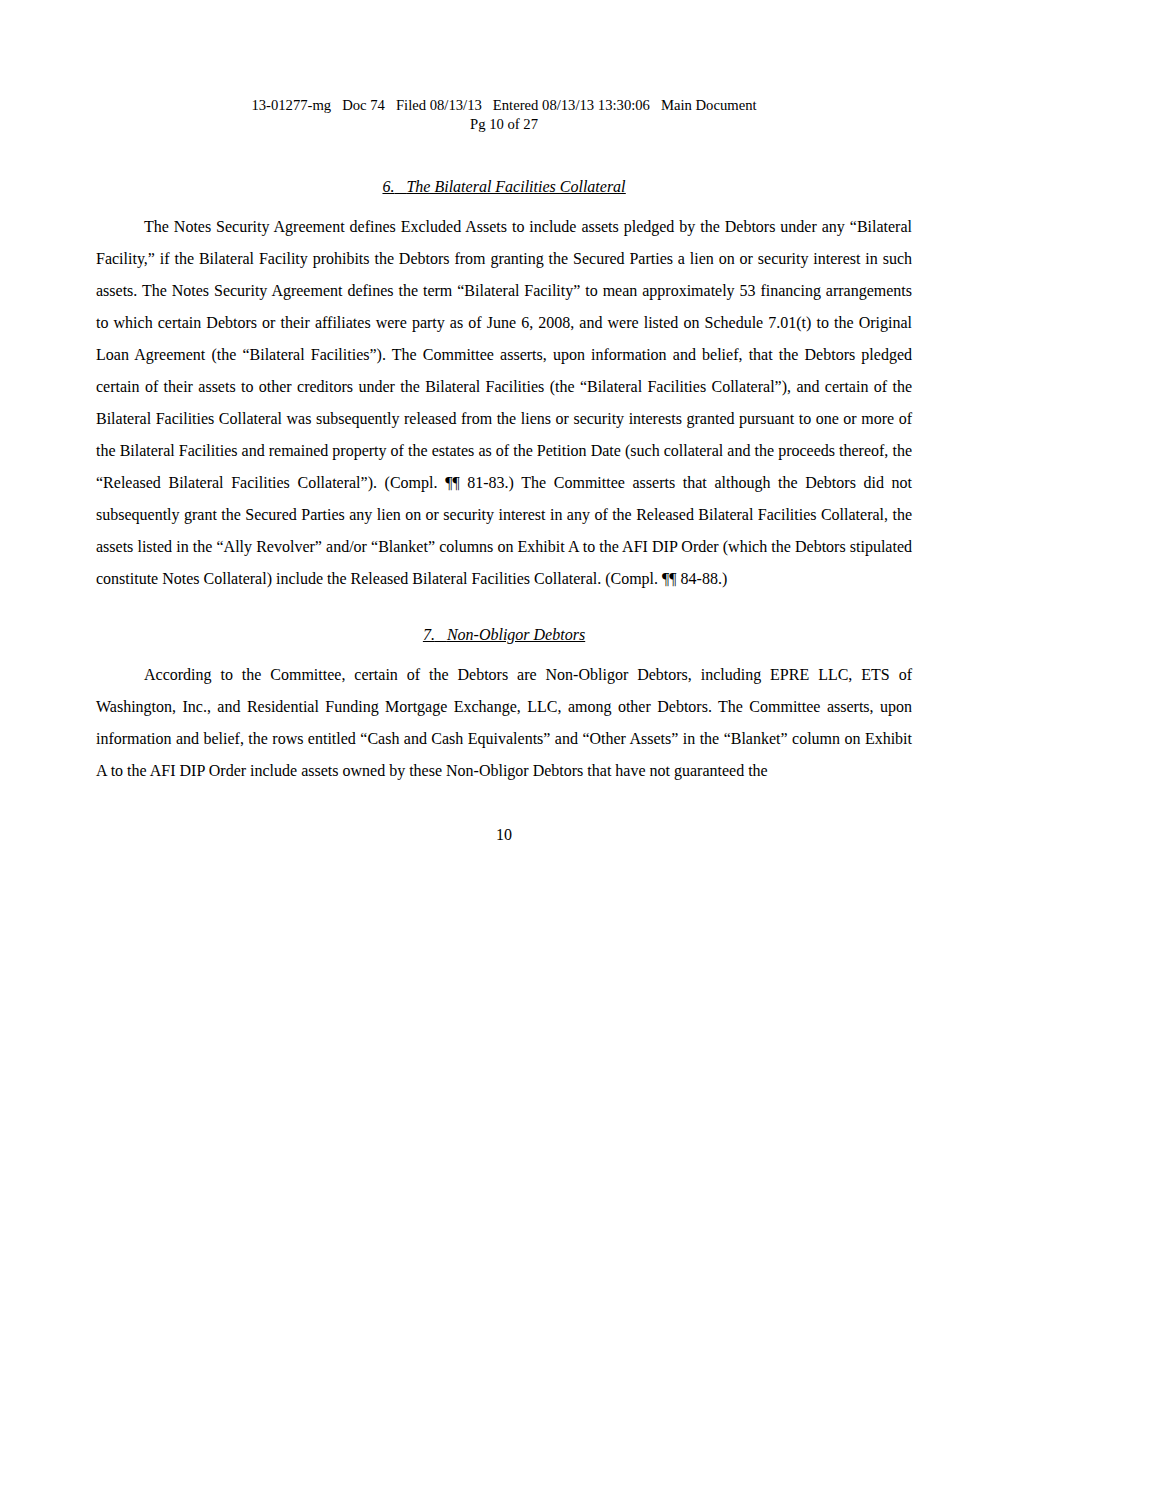13-01277-mg Doc 74 Filed 08/13/13 Entered 08/13/13 13:30:06 Main Document
Pg 10 of 27
6. The Bilateral Facilities Collateral
The Notes Security Agreement defines Excluded Assets to include assets pledged by the Debtors under any “Bilateral Facility,” if the Bilateral Facility prohibits the Debtors from granting the Secured Parties a lien on or security interest in such assets. The Notes Security Agreement defines the term “Bilateral Facility” to mean approximately 53 financing arrangements to which certain Debtors or their affiliates were party as of June 6, 2008, and were listed on Schedule 7.01(t) to the Original Loan Agreement (the “Bilateral Facilities”). The Committee asserts, upon information and belief, that the Debtors pledged certain of their assets to other creditors under the Bilateral Facilities (the “Bilateral Facilities Collateral”), and certain of the Bilateral Facilities Collateral was subsequently released from the liens or security interests granted pursuant to one or more of the Bilateral Facilities and remained property of the estates as of the Petition Date (such collateral and the proceeds thereof, the “Released Bilateral Facilities Collateral”). (Compl. ¶¶ 81-83.) The Committee asserts that although the Debtors did not subsequently grant the Secured Parties any lien on or security interest in any of the Released Bilateral Facilities Collateral, the assets listed in the “Ally Revolver” and/or “Blanket” columns on Exhibit A to the AFI DIP Order (which the Debtors stipulated constitute Notes Collateral) include the Released Bilateral Facilities Collateral. (Compl. ¶¶ 84-88.)
7. Non-Obligor Debtors
According to the Committee, certain of the Debtors are Non-Obligor Debtors, including EPRE LLC, ETS of Washington, Inc., and Residential Funding Mortgage Exchange, LLC, among other Debtors. The Committee asserts, upon information and belief, the rows entitled “Cash and Cash Equivalents” and “Other Assets” in the “Blanket” column on Exhibit A to the AFI DIP Order include assets owned by these Non-Obligor Debtors that have not guaranteed the
10